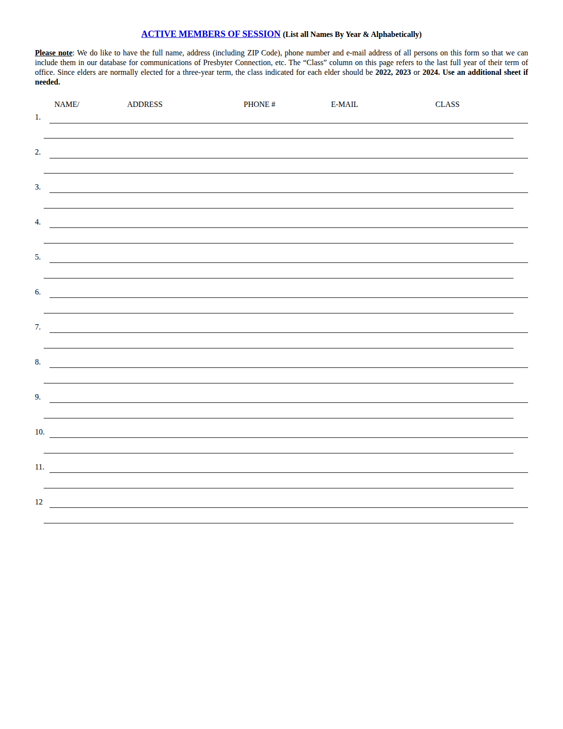ACTIVE MEMBERS OF SESSION (List all Names By Year & Alphabetically)
Please note: We do like to have the full name, address (including ZIP Code), phone number and e-mail address of all persons on this form so that we can include them in our database for communications of Presbyter Connection, etc. The “Class” column on this page refers to the last full year of their term of office. Since elders are normally elected for a three-year term, the class indicated for each elder should be 2022, 2023 or 2024. Use an additional sheet if needed.
NAME/ ADDRESS PHONE # E-MAIL CLASS
1.
2.
3.
4.
5.
6.
7.
8.
9.
10.
11.
12